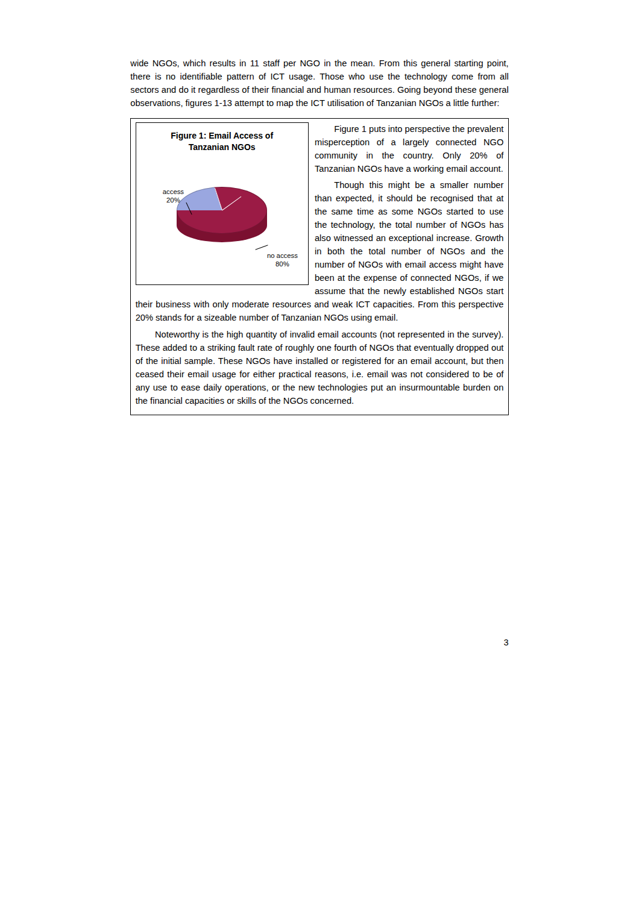wide NGOs, which results in 11 staff per NGO in the mean. From this general starting point, there is no identifiable pattern of ICT usage. Those who use the technology come from all sectors and do it regardless of their financial and human resources. Going beyond these general observations, figures 1-13 attempt to map the ICT utilisation of Tanzanian NGOs a little further:
Figure 1: Email Access of
Tanzanian NGOs
access
20%
no access
80%
Figure 1 puts into perspective the prevalent misperception of a largely connected NGO community in the country. Only 20% of Tanzanian NGOs have a working email account.
Though this might be a smaller number than expected, it should be recognised that at the same time as some NGOs started to use the technology, the total number of NGOs has also witnessed an exceptional increase. Growth in both the total number of NGOs and the number of NGOs with email access might have been at the expense of connected NGOs, if we assume that the newly established NGOs start their business with only moderate resources and weak ICT capacities. From this perspective 20% stands for a sizeable number of Tanzanian NGOs using email.
Noteworthy is the high quantity of invalid email accounts (not represented in the survey). These added to a striking fault rate of roughly one fourth of NGOs that eventually dropped out of the initial sample. These NGOs have installed or registered for an email account, but then ceased their email usage for either practical reasons, i.e. email was not considered to be of any use to ease daily operations, or the new technologies put an insurmountable burden on the financial capacities or skills of the NGOs concerned.
3